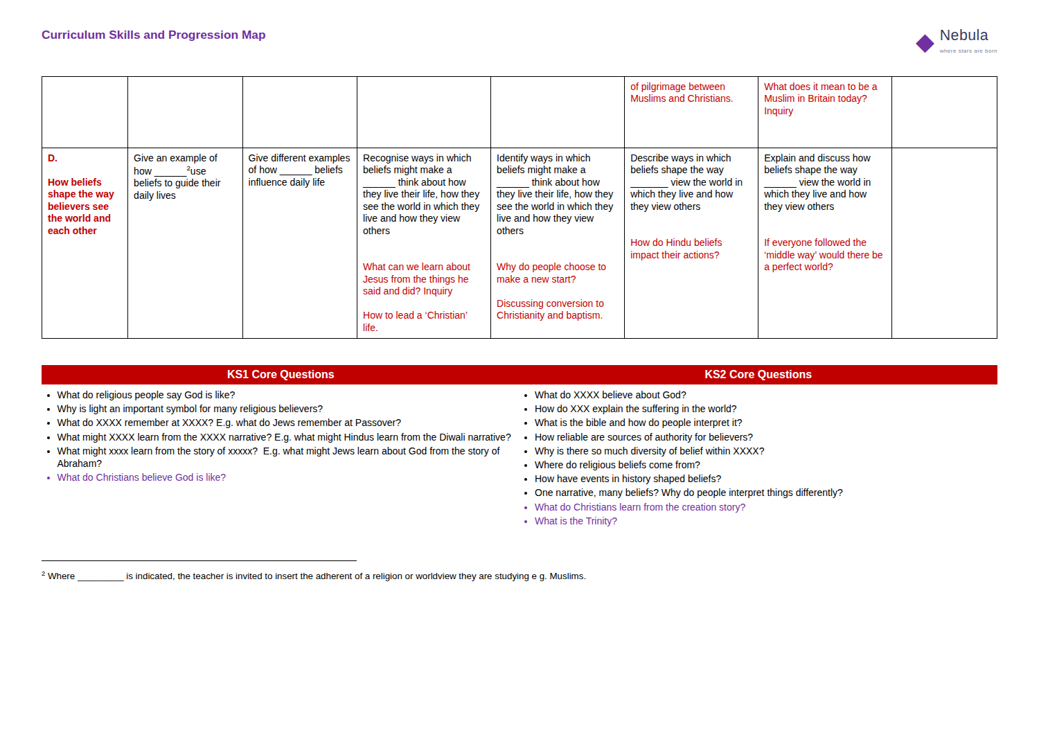Curriculum Skills and Progression Map
◆ Nebula
where stars are born
| | | | | | of pilgrimage between Muslims and Christians. | What does it mean to be a Muslim in Britain today? Inquiry | |
| D. How beliefs shape the way believers see the world and each other | Give an example of how ______ 2 use beliefs to guide their daily lives | Give different examples of how ______ beliefs influence daily life | Recognise ways in which beliefs might make a ______ think about how they live their life, how they see the world in which they live and how they view others What can we learn about Jesus from the things he said and did? Inquiry How to lead a ‘Christian’ life. | Identify ways in which beliefs might make a ______ think about how they live their life, how they see the world in which they live and how they view others Why do people choose to make a new start? Discussing conversion to Christianity and baptism. | Describe ways in which beliefs shape the way _______ view the world in which they live and how they view others How do Hindu beliefs impact their actions? | Explain and discuss how beliefs shape the way ______ view the world in which they live and how they view others If everyone followed the ‘middle way’ would there be a perfect world? | |
| KS1 Core Questions | KS2 Core Questions |
| --- | --- |
| What do religious people say God is like? Why is light an important symbol for many religious believers? What do XXXX remember at XXXX? E.g. what do Jews remember at Passover? What might XXXX learn from the XXXX narrative? E.g. what might Hindus learn from the Diwali narrative? What might xxxx learn from the story of xxxxx? E.g. what might Jews learn about God from the story of Abraham? What do Christians believe God is like? | What do XXXX believe about God? How do XXX explain the suffering in the world? What is the bible and how do people interpret it? How reliable are sources of authority for believers? Why is there so much diversity of belief within XXXX? Where do religious beliefs come from? How have events in history shaped beliefs? One narrative, many beliefs? Why do people interpret things differently? What do Christians learn from the creation story? What is the Trinity? |
2 Where _________ is indicated, the teacher is invited to insert the adherent of a religion or worldview they are studying e g. Muslims.